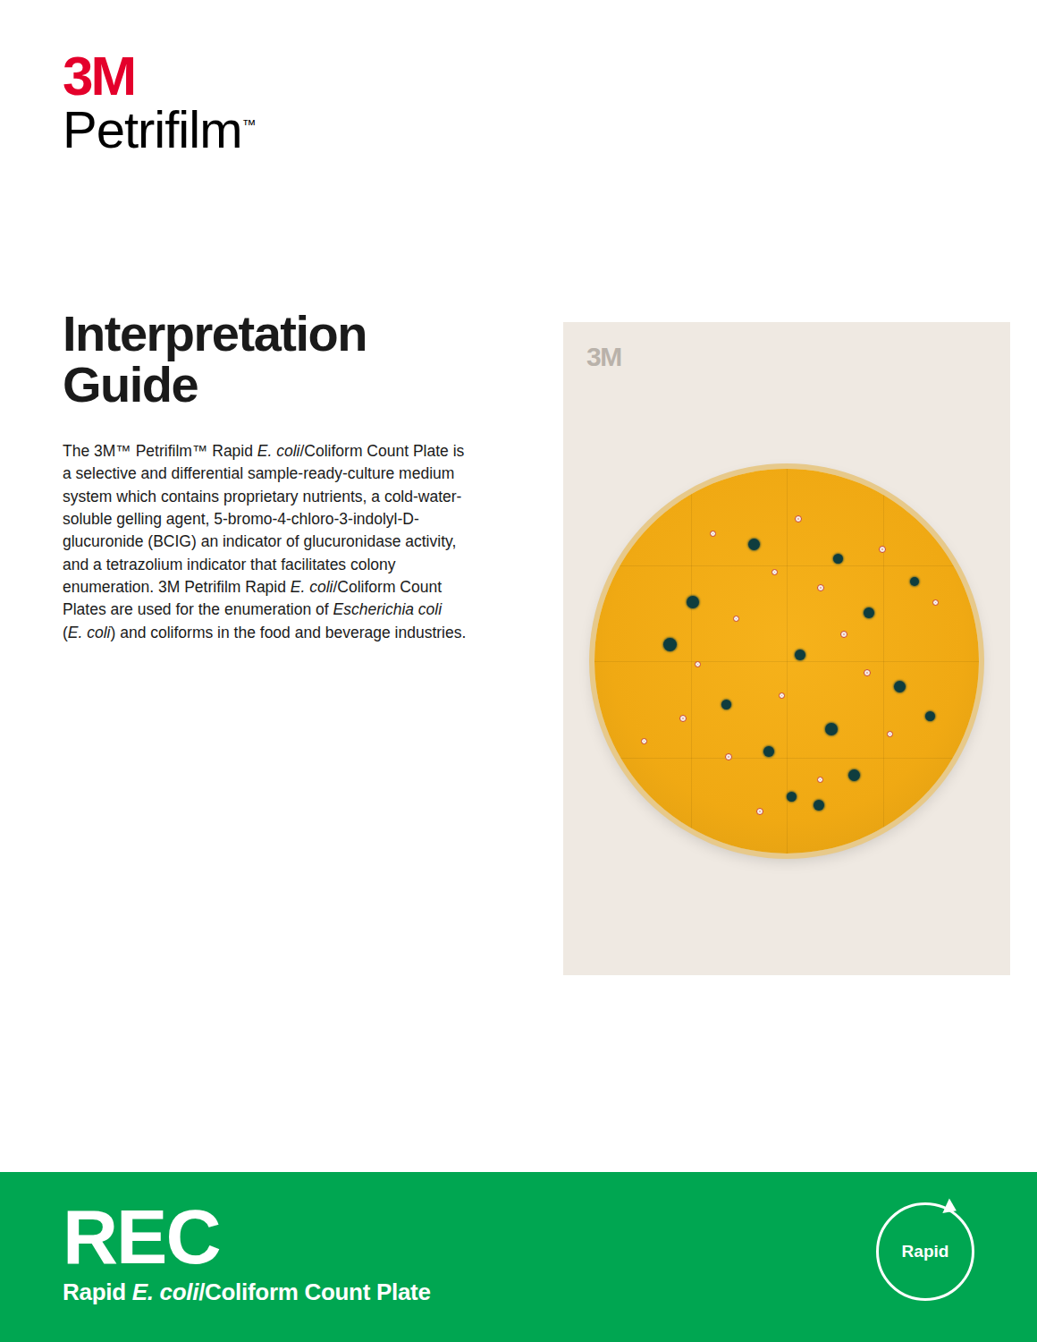3M
Petrifilm™
Interpretation
Guide
The 3M™ Petrifilm™ Rapid E. coli/Coliform Count Plate is a selective and differential sample-ready-culture medium system which contains proprietary nutrients, a cold-water-soluble gelling agent, 5-bromo-4-chloro-3-indolyl-D-glucuronide (BCIG) an indicator of glucuronidase activity, and a tetrazolium indicator that facilitates colony enumeration. 3M Petrifilm Rapid E. coli/Coliform Count Plates are used for the enumeration of Escherichia coli (E. coli) and coliforms in the food and beverage industries.
3M
REC
Rapid E. coli/Coliform Count Plate
Rapid